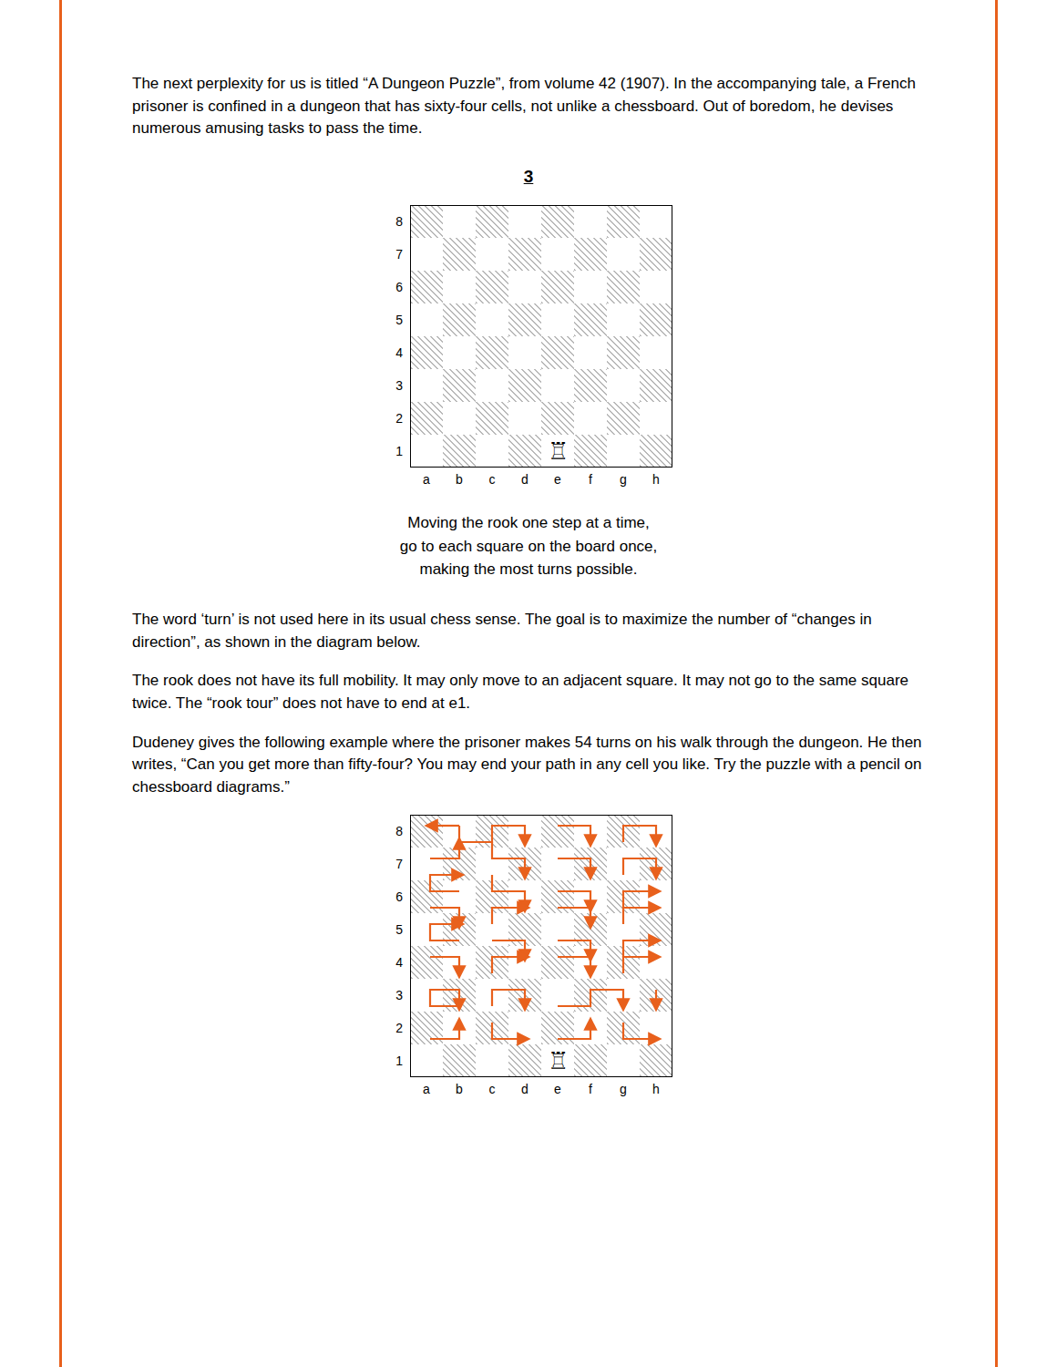The next perplexity for us is titled “A Dungeon Puzzle”, from volume 42 (1907). In the accompanying tale, a French prisoner is confined in a dungeon that has sixty-four cells, not unlike a chessboard. Out of boredom, he devises numerous amusing tasks to pass the time.
3
8
7
6
5
4
3
2
1
♖
a
b
c
d
e
f
g
h
Moving the rook one step at a time, go to each square on the board once, making the most turns possible.
The word ‘turn’ is not used here in its usual chess sense. The goal is to maximize the number of “changes in direction”, as shown in the diagram below.
The rook does not have its full mobility. It may only move to an adjacent square. It may not go to the same square twice. The “rook tour” does not have to end at e1.
Dudeney gives the following example where the prisoner makes 54 turns on his walk through the dungeon. He then writes, “Can you get more than fifty-four? You may end your path in any cell you like. Try the puzzle with a pencil on chessboard diagrams.”
8
7
6
5
4
3
2
1
♖
a
b
c
d
e
f
g
h